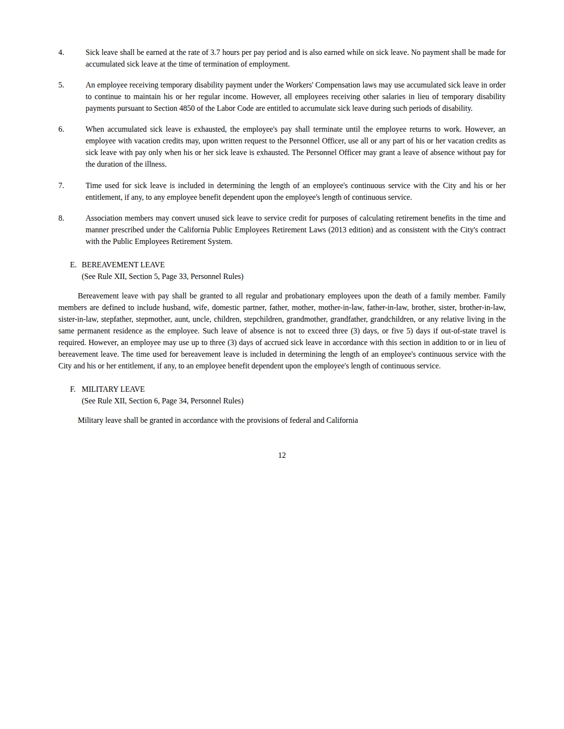4. Sick leave shall be earned at the rate of 3.7 hours per pay period and is also earned while on sick leave. No payment shall be made for accumulated sick leave at the time of termination of employment.
5. An employee receiving temporary disability payment under the Workers' Compensation laws may use accumulated sick leave in order to continue to maintain his or her regular income. However, all employees receiving other salaries in lieu of temporary disability payments pursuant to Section 4850 of the Labor Code are entitled to accumulate sick leave during such periods of disability.
6. When accumulated sick leave is exhausted, the employee's pay shall terminate until the employee returns to work. However, an employee with vacation credits may, upon written request to the Personnel Officer, use all or any part of his or her vacation credits as sick leave with pay only when his or her sick leave is exhausted. The Personnel Officer may grant a leave of absence without pay for the duration of the illness.
7. Time used for sick leave is included in determining the length of an employee's continuous service with the City and his or her entitlement, if any, to any employee benefit dependent upon the employee's length of continuous service.
8. Association members may convert unused sick leave to service credit for purposes of calculating retirement benefits in the time and manner prescribed under the California Public Employees Retirement Laws (2013 edition) and as consistent with the City's contract with the Public Employees Retirement System.
E. BEREAVEMENT LEAVE
(See Rule XII, Section 5, Page 33, Personnel Rules)
Bereavement leave with pay shall be granted to all regular and probationary employees upon the death of a family member. Family members are defined to include husband, wife, domestic partner, father, mother, mother-in-law, father-in-law, brother, sister, brother-in-law, sister-in-law, stepfather, stepmother, aunt, uncle, children, stepchildren, grandmother, grandfather, grandchildren, or any relative living in the same permanent residence as the employee. Such leave of absence is not to exceed three (3) days, or five 5) days if out-of-state travel is required. However, an employee may use up to three (3) days of accrued sick leave in accordance with this section in addition to or in lieu of bereavement leave. The time used for bereavement leave is included in determining the length of an employee's continuous service with the City and his or her entitlement, if any, to an employee benefit dependent upon the employee's length of continuous service.
F. MILITARY LEAVE
(See Rule XII, Section 6, Page 34, Personnel Rules)
Military leave shall be granted in accordance with the provisions of federal and California
12